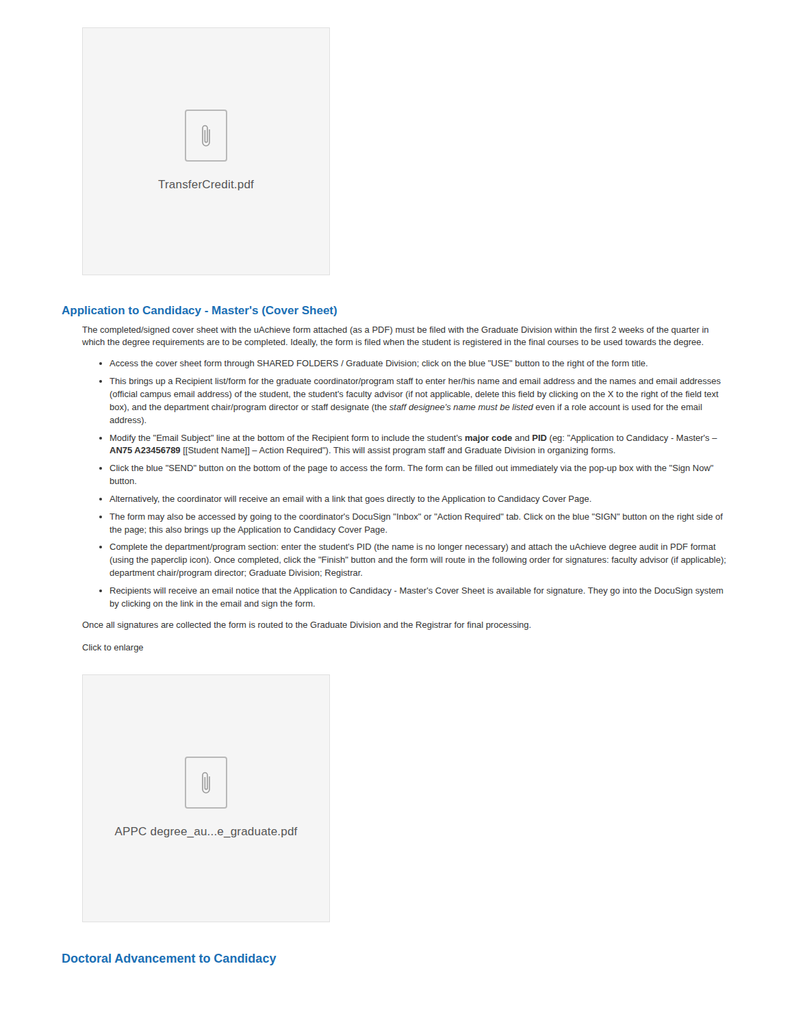TransferCredit.pdf
Application to Candidacy - Master's (Cover Sheet)
The completed/signed cover sheet with the uAchieve form attached (as a PDF) must be filed with the Graduate Division within the first 2 weeks of the quarter in which the degree requirements are to be completed. Ideally, the form is filed when the student is registered in the final courses to be used towards the degree.
Access the cover sheet form through SHARED FOLDERS / Graduate Division; click on the blue "USE" button to the right of the form title.
This brings up a Recipient list/form for the graduate coordinator/program staff to enter her/his name and email address and the names and email addresses (official campus email address) of the student, the student's faculty advisor (if not applicable, delete this field by clicking on the X to the right of the field text box), and the department chair/program director or staff designate (the staff designee's name must be listed even if a role account is used for the email address).
Modify the "Email Subject" line at the bottom of the Recipient form to include the student's major code and PID (eg: "Application to Candidacy - Master's – AN75 A23456789 [[Student Name]] – Action Required"). This will assist program staff and Graduate Division in organizing forms.
Click the blue "SEND" button on the bottom of the page to access the form. The form can be filled out immediately via the pop-up box with the "Sign Now" button.
Alternatively, the coordinator will receive an email with a link that goes directly to the Application to Candidacy Cover Page.
The form may also be accessed by going to the coordinator's DocuSign "Inbox" or "Action Required" tab. Click on the blue "SIGN" button on the right side of the page; this also brings up the Application to Candidacy Cover Page.
Complete the department/program section: enter the student's PID (the name is no longer necessary) and attach the uAchieve degree audit in PDF format (using the paperclip icon). Once completed, click the "Finish" button and the form will route in the following order for signatures: faculty advisor (if applicable); department chair/program director; Graduate Division; Registrar.
Recipients will receive an email notice that the Application to Candidacy - Master's Cover Sheet is available for signature. They go into the DocuSign system by clicking on the link in the email and sign the form.
Once all signatures are collected the form is routed to the Graduate Division and the Registrar for final processing.
Click to enlarge
APPC degree_au...e_graduate.pdf
Doctoral Advancement to Candidacy